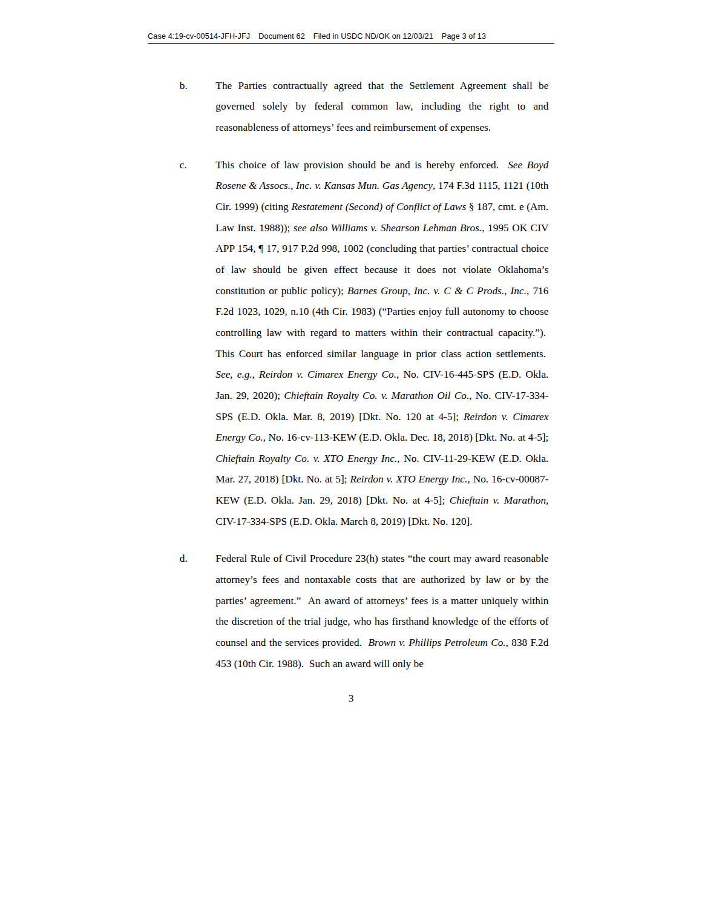Case 4:19-cv-00514-JFH-JFJ Document 62 Filed in USDC ND/OK on 12/03/21 Page 3 of 13
b.
The Parties contractually agreed that the Settlement Agreement shall be governed solely by federal common law, including the right to and reasonableness of attorneys’ fees and reimbursement of expenses.
c.
This choice of law provision should be and is hereby enforced. See Boyd Rosene & Assocs., Inc. v. Kansas Mun. Gas Agency, 174 F.3d 1115, 1121 (10th Cir. 1999) (citing Restatement (Second) of Conflict of Laws § 187, cmt. e (Am. Law Inst. 1988)); see also Williams v. Shearson Lehman Bros., 1995 OK CIV APP 154, ¶ 17, 917 P.2d 998, 1002 (concluding that parties’ contractual choice of law should be given effect because it does not violate Oklahoma’s constitution or public policy); Barnes Group, Inc. v. C & C Prods., Inc., 716 F.2d 1023, 1029, n.10 (4th Cir. 1983) (“Parties enjoy full autonomy to choose controlling law with regard to matters within their contractual capacity.”). This Court has enforced similar language in prior class action settlements. See, e.g., Reirdon v. Cimarex Energy Co., No. CIV-16-445-SPS (E.D. Okla. Jan. 29, 2020); Chieftain Royalty Co. v. Marathon Oil Co., No. CIV-17-334-SPS (E.D. Okla. Mar. 8, 2019) [Dkt. No. 120 at 4-5]; Reirdon v. Cimarex Energy Co., No. 16-cv-113-KEW (E.D. Okla. Dec. 18, 2018) [Dkt. No. at 4-5]; Chieftain Royalty Co. v. XTO Energy Inc., No. CIV-11-29-KEW (E.D. Okla. Mar. 27, 2018) [Dkt. No. at 5]; Reirdon v. XTO Energy Inc., No. 16-cv-00087-KEW (E.D. Okla. Jan. 29, 2018) [Dkt. No. at 4-5]; Chieftain v. Marathon, CIV-17-334-SPS (E.D. Okla. March 8, 2019) [Dkt. No. 120].
d.
Federal Rule of Civil Procedure 23(h) states “the court may award reasonable attorney’s fees and nontaxable costs that are authorized by law or by the parties’ agreement.” An award of attorneys’ fees is a matter uniquely within the discretion of the trial judge, who has firsthand knowledge of the efforts of counsel and the services provided. Brown v. Phillips Petroleum Co., 838 F.2d 453 (10th Cir. 1988). Such an award will only be
3